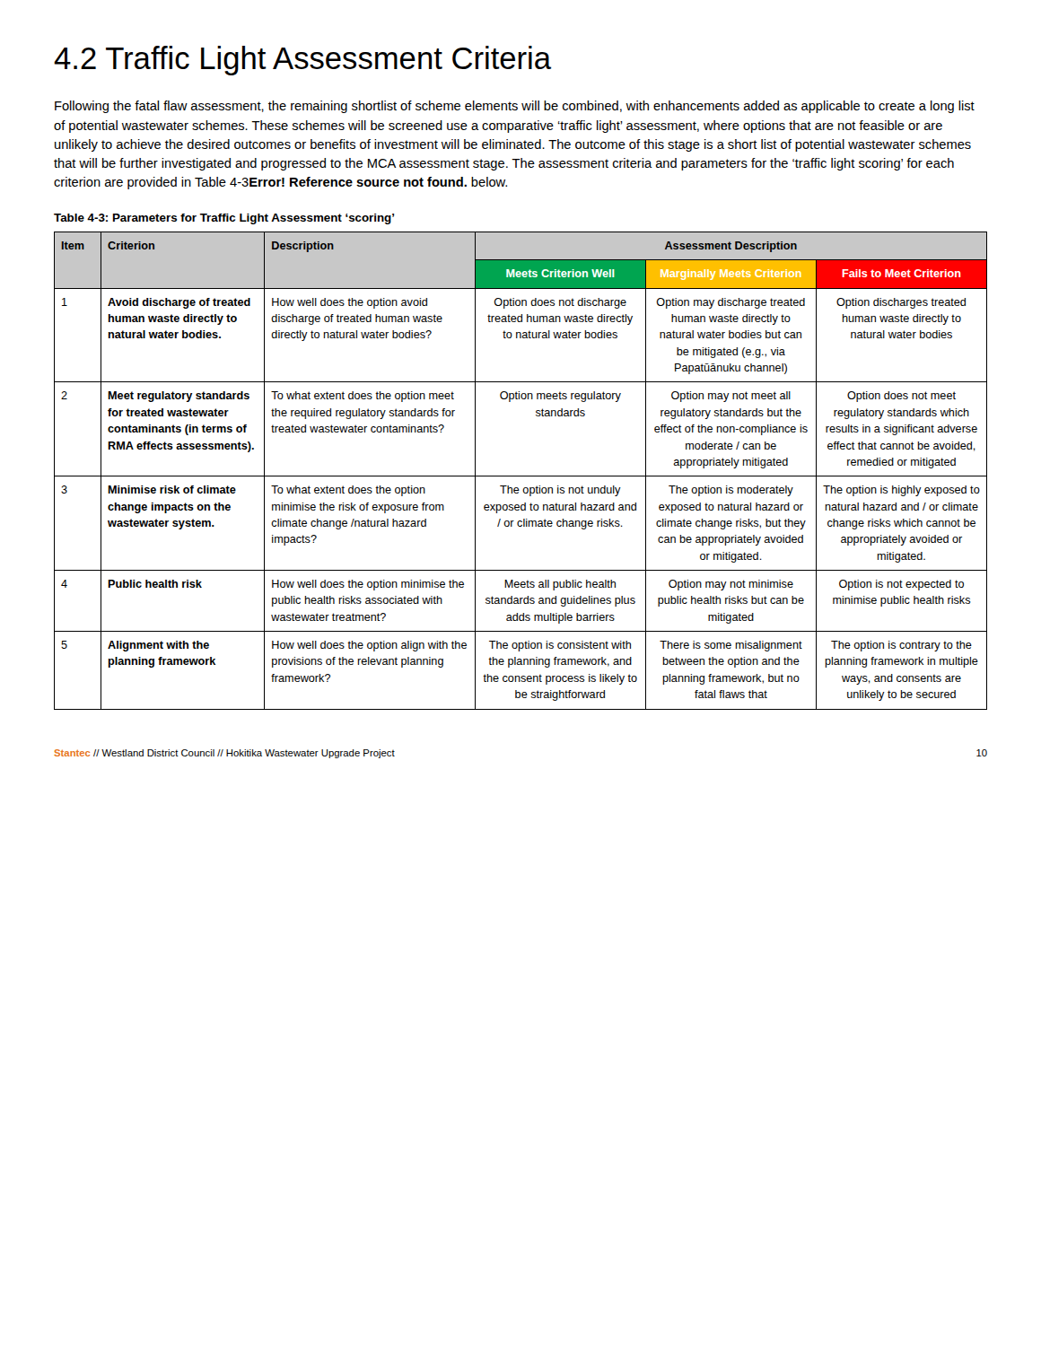4.2 Traffic Light Assessment Criteria
Following the fatal flaw assessment, the remaining shortlist of scheme elements will be combined, with enhancements added as applicable to create a long list of potential wastewater schemes. These schemes will be screened use a comparative ‘traffic light’ assessment, where options that are not feasible or are unlikely to achieve the desired outcomes or benefits of investment will be eliminated. The outcome of this stage is a short list of potential wastewater schemes that will be further investigated and progressed to the MCA assessment stage. The assessment criteria and parameters for the ‘traffic light scoring’ for each criterion are provided in Table 4-3Error! Reference source not found. below.
Table 4-3: Parameters for Traffic Light Assessment ‘scoring’
| Item | Criterion | Description | Assessment Description |
| --- | --- | --- | --- |
| Meets Criterion Well | Marginally Meets Criterion | Fails to Meet Criterion |
| 1 | Avoid discharge of treated human waste directly to natural water bodies. | How well does the option avoid discharge of treated human waste directly to natural water bodies? | Option does not discharge treated human waste directly to natural water bodies | Option may discharge treated human waste directly to natural water bodies but can be mitigated (e.g., via Papatūānuku channel) | Option discharges treated human waste directly to natural water bodies |
| 2 | Meet regulatory standards for treated wastewater contaminants (in terms of RMA effects assessments). | To what extent does the option meet the required regulatory standards for treated wastewater contaminants? | Option meets regulatory standards | Option may not meet all regulatory standards but the effect of the non-compliance is moderate / can be appropriately mitigated | Option does not meet regulatory standards which results in a significant adverse effect that cannot be avoided, remedied or mitigated |
| 3 | Minimise risk of climate change impacts on the wastewater system. | To what extent does the option minimise the risk of exposure from climate change /natural hazard impacts? | The option is not unduly exposed to natural hazard and / or climate change risks. | The option is moderately exposed to natural hazard or climate change risks, but they can be appropriately avoided or mitigated. | The option is highly exposed to natural hazard and / or climate change risks which cannot be appropriately avoided or mitigated. |
| 4 | Public health risk | How well does the option minimise the public health risks associated with wastewater treatment? | Meets all public health standards and guidelines plus adds multiple barriers | Option may not minimise public health risks but can be mitigated | Option is not expected to minimise public health risks |
| 5 | Alignment with the planning framework | How well does the option align with the provisions of the relevant planning framework? | The option is consistent with the planning framework, and the consent process is likely to be straightforward | There is some misalignment between the option and the planning framework, but no fatal flaws that | The option is contrary to the planning framework in multiple ways, and consents are unlikely to be secured |
Stantec // Westland District Council // Hokitika Wastewater Upgrade Project
10